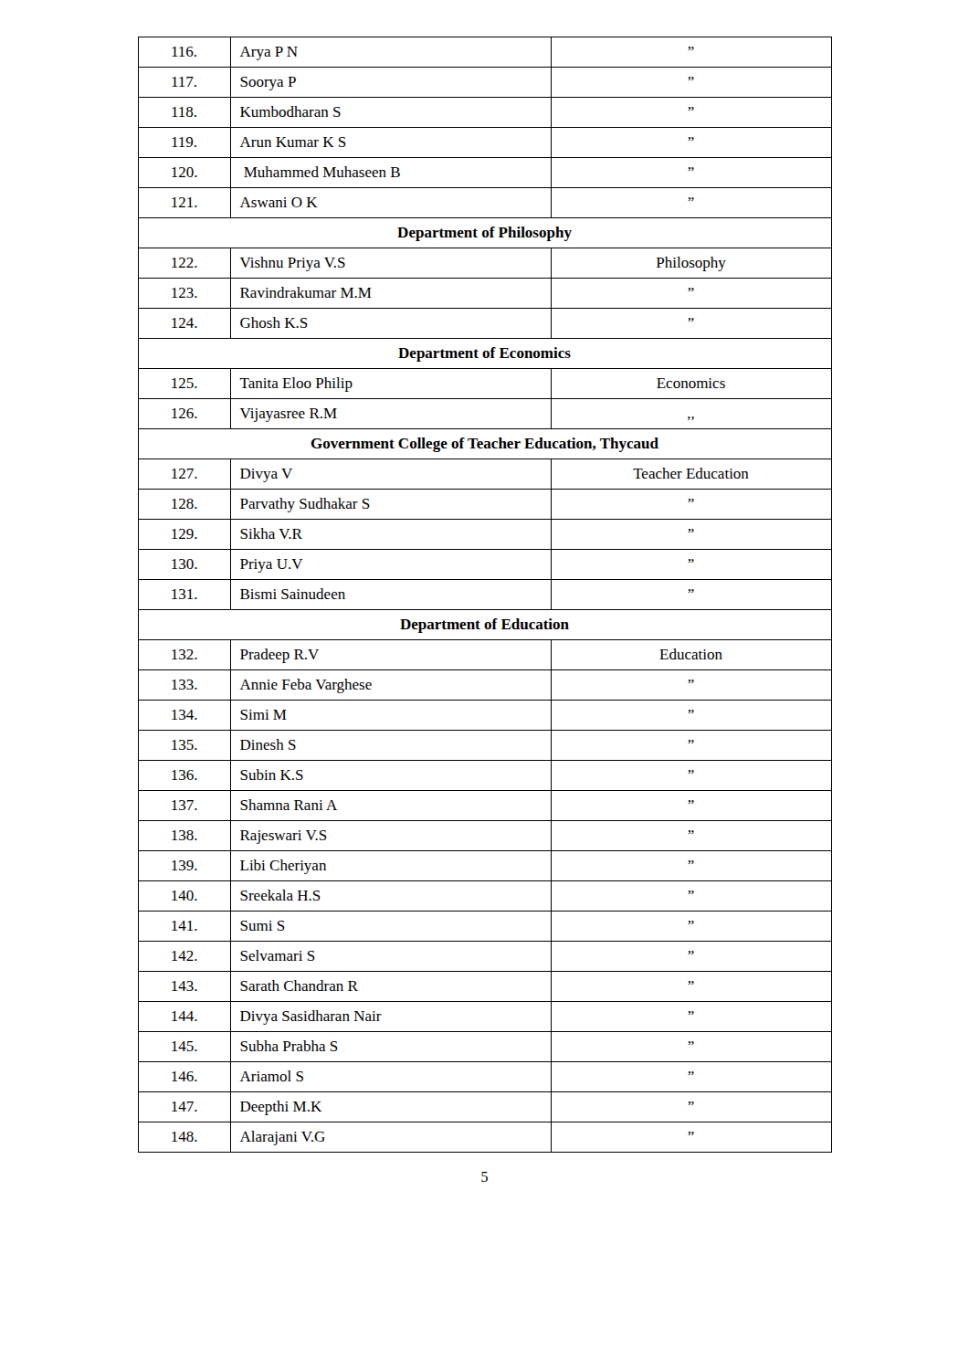| 116. | Arya P N | ” |
| 117. | Soorya P | ” |
| 118. | Kumbodharan S | ” |
| 119. | Arun Kumar K S | ” |
| 120. | Muhammed Muhaseen B | ” |
| 121. | Aswani O K | ” |
| Department of Philosophy |
| 122. | Vishnu Priya V.S | Philosophy |
| 123. | Ravindrakumar M.M | ” |
| 124. | Ghosh K.S | ” |
| Department of Economics |
| 125. | Tanita Eloo Philip | Economics |
| 126. | Vijayasree R.M | ,, |
| Government College of Teacher Education, Thycaud |
| 127. | Divya V | Teacher Education |
| 128. | Parvathy Sudhakar S | ” |
| 129. | Sikha V.R | ” |
| 130. | Priya U.V | ” |
| 131. | Bismi Sainudeen | ” |
| Department of Education |
| 132. | Pradeep R.V | Education |
| 133. | Annie Feba Varghese | ” |
| 134. | Simi M | ” |
| 135. | Dinesh S | ” |
| 136. | Subin K.S | ” |
| 137. | Shamna Rani A | ” |
| 138. | Rajeswari V.S | ” |
| 139. | Libi Cheriyan | ” |
| 140. | Sreekala H.S | ” |
| 141. | Sumi S | ” |
| 142. | Selvamari S | ” |
| 143. | Sarath Chandran R | ” |
| 144. | Divya Sasidharan Nair | ” |
| 145. | Subha Prabha S | ” |
| 146. | Ariamol S | ” |
| 147. | Deepthi M.K | ” |
| 148. | Alarajani V.G | ” |
5